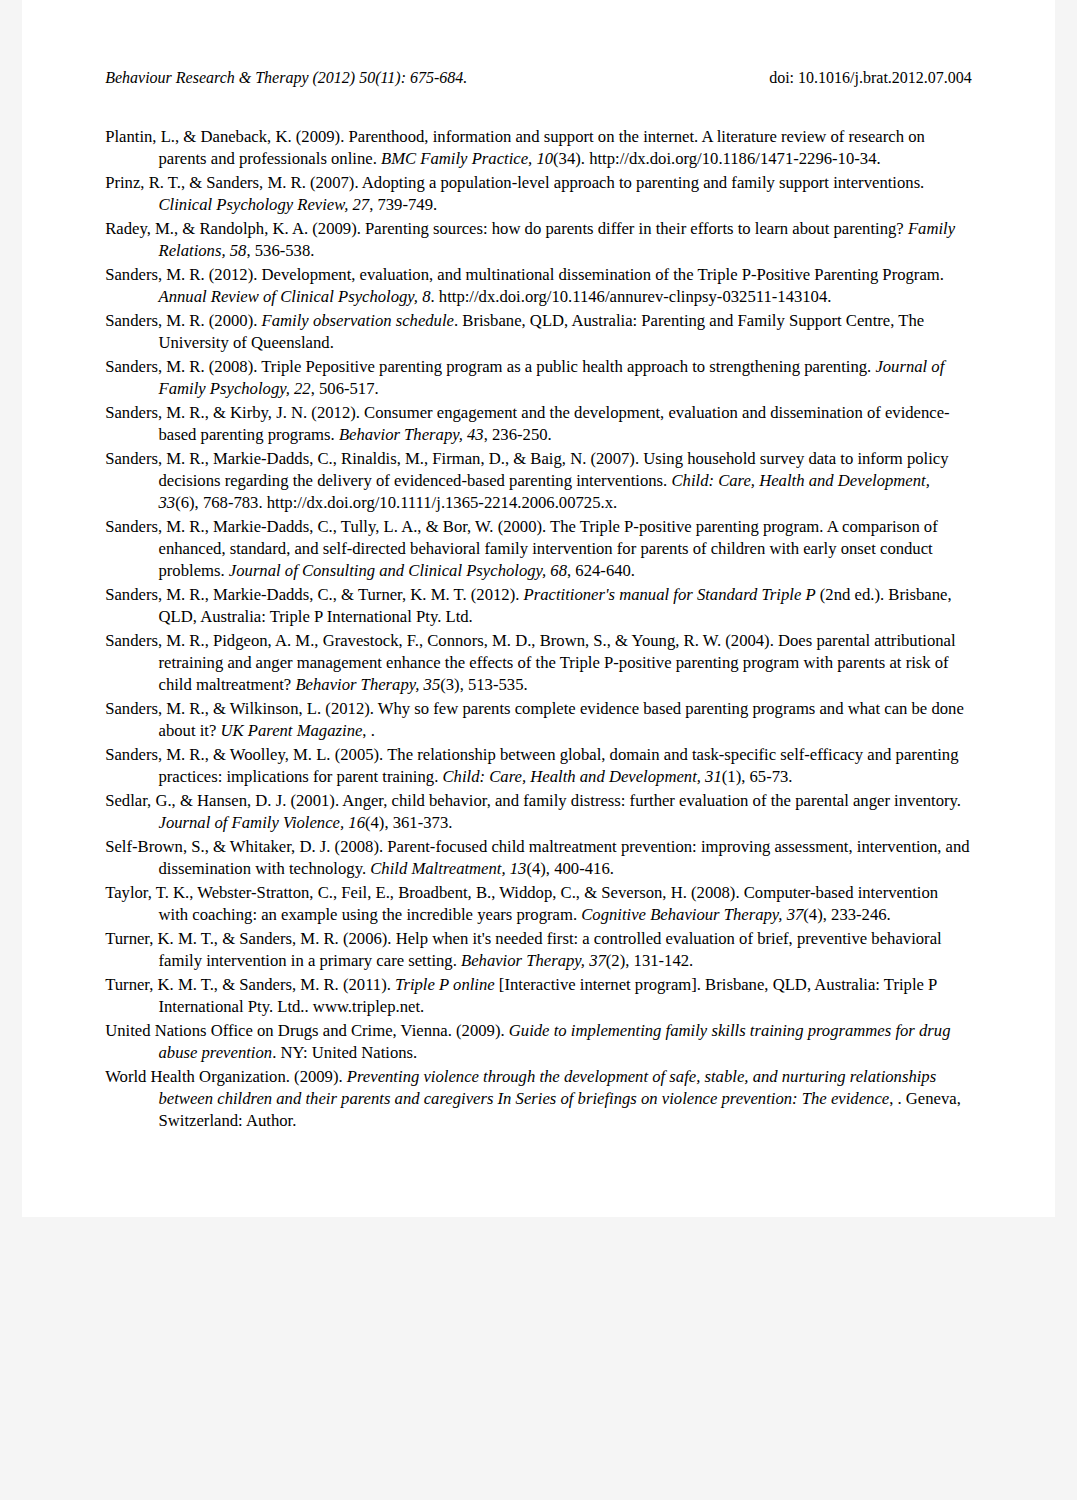Behaviour Research & Therapy (2012) 50(11): 675-684. doi: 10.1016/j.brat.2012.07.004
Plantin, L., & Daneback, K. (2009). Parenthood, information and support on the internet. A literature review of research on parents and professionals online. BMC Family Practice, 10(34). http://dx.doi.org/10.1186/1471-2296-10-34.
Prinz, R. T., & Sanders, M. R. (2007). Adopting a population-level approach to parenting and family support interventions. Clinical Psychology Review, 27, 739-749.
Radey, M., & Randolph, K. A. (2009). Parenting sources: how do parents differ in their efforts to learn about parenting? Family Relations, 58, 536-538.
Sanders, M. R. (2012). Development, evaluation, and multinational dissemination of the Triple P-Positive Parenting Program. Annual Review of Clinical Psychology, 8. http://dx.doi.org/10.1146/annurev-clinpsy-032511-143104.
Sanders, M. R. (2000). Family observation schedule. Brisbane, QLD, Australia: Parenting and Family Support Centre, The University of Queensland.
Sanders, M. R. (2008). Triple Pepositive parenting program as a public health approach to strengthening parenting. Journal of Family Psychology, 22, 506-517.
Sanders, M. R., & Kirby, J. N. (2012). Consumer engagement and the development, evaluation and dissemination of evidence-based parenting programs. Behavior Therapy, 43, 236-250.
Sanders, M. R., Markie-Dadds, C., Rinaldis, M., Firman, D., & Baig, N. (2007). Using household survey data to inform policy decisions regarding the delivery of evidenced-based parenting interventions. Child: Care, Health and Development, 33(6), 768-783. http://dx.doi.org/10.1111/j.1365-2214.2006.00725.x.
Sanders, M. R., Markie-Dadds, C., Tully, L. A., & Bor, W. (2000). The Triple P-positive parenting program. A comparison of enhanced, standard, and self-directed behavioral family intervention for parents of children with early onset conduct problems. Journal of Consulting and Clinical Psychology, 68, 624-640.
Sanders, M. R., Markie-Dadds, C., & Turner, K. M. T. (2012). Practitioner's manual for Standard Triple P (2nd ed.). Brisbane, QLD, Australia: Triple P International Pty. Ltd.
Sanders, M. R., Pidgeon, A. M., Gravestock, F., Connors, M. D., Brown, S., & Young, R. W. (2004). Does parental attributional retraining and anger management enhance the effects of the Triple P-positive parenting program with parents at risk of child maltreatment? Behavior Therapy, 35(3), 513-535.
Sanders, M. R., & Wilkinson, L. (2012). Why so few parents complete evidence based parenting programs and what can be done about it? UK Parent Magazine, .
Sanders, M. R., & Woolley, M. L. (2005). The relationship between global, domain and task-specific self-efficacy and parenting practices: implications for parent training. Child: Care, Health and Development, 31(1), 65-73.
Sedlar, G., & Hansen, D. J. (2001). Anger, child behavior, and family distress: further evaluation of the parental anger inventory. Journal of Family Violence, 16(4), 361-373.
Self-Brown, S., & Whitaker, D. J. (2008). Parent-focused child maltreatment prevention: improving assessment, intervention, and dissemination with technology. Child Maltreatment, 13(4), 400-416.
Taylor, T. K., Webster-Stratton, C., Feil, E., Broadbent, B., Widdop, C., & Severson, H. (2008). Computer-based intervention with coaching: an example using the incredible years program. Cognitive Behaviour Therapy, 37(4), 233-246.
Turner, K. M. T., & Sanders, M. R. (2006). Help when it's needed first: a controlled evaluation of brief, preventive behavioral family intervention in a primary care setting. Behavior Therapy, 37(2), 131-142.
Turner, K. M. T., & Sanders, M. R. (2011). Triple P online [Interactive internet program]. Brisbane, QLD, Australia: Triple P International Pty. Ltd.. www.triplep.net.
United Nations Office on Drugs and Crime, Vienna. (2009). Guide to implementing family skills training programmes for drug abuse prevention. NY: United Nations.
World Health Organization. (2009). Preventing violence through the development of safe, stable, and nurturing relationships between children and their parents and caregivers In Series of briefings on violence prevention: The evidence, . Geneva, Switzerland: Author.